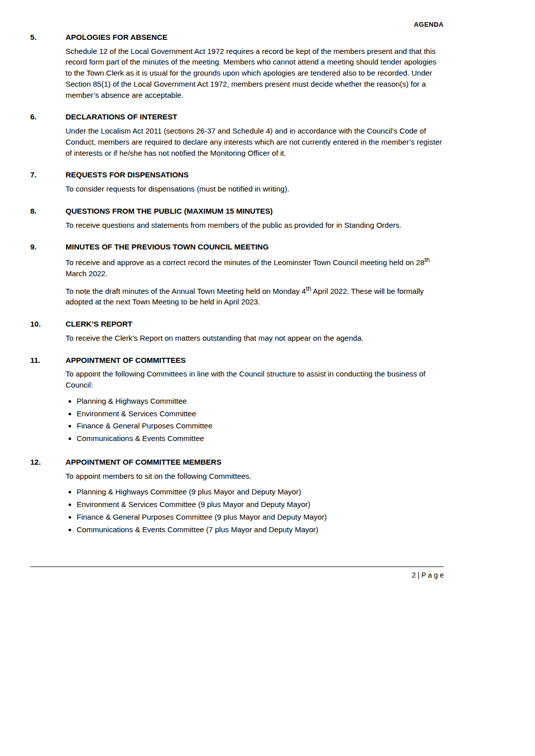AGENDA
5.
Apologies for Absence
Schedule 12 of the Local Government Act 1972 requires a record be kept of the members present and that this record form part of the minutes of the meeting. Members who cannot attend a meeting should tender apologies to the Town Clerk as it is usual for the grounds upon which apologies are tendered also to be recorded. Under Section 85(1) of the Local Government Act 1972, members present must decide whether the reason(s) for a member’s absence are acceptable.
6.
Declarations of Interest
Under the Localism Act 2011 (sections 26-37 and Schedule 4) and in accordance with the Council’s Code of Conduct, members are required to declare any interests which are not currently entered in the member’s register of interests or if he/she has not notified the Monitoring Officer of it.
7.
Requests for Dispensations
To consider requests for dispensations (must be notified in writing).
8.
Questions from the Public (maximum 15 minutes)
To receive questions and statements from members of the public as provided for in Standing Orders.
9.
Minutes of the Previous Town Council Meeting
To receive and approve as a correct record the minutes of the Leominster Town Council meeting held on 28th March 2022.
To note the draft minutes of the Annual Town Meeting held on Monday 4th April 2022. These will be formally adopted at the next Town Meeting to be held in April 2023.
10.
Clerk’s Report
To receive the Clerk’s Report on matters outstanding that may not appear on the agenda.
11.
Appointment of Committees
To appoint the following Committees in line with the Council structure to assist in conducting the business of Council:
Planning & Highways Committee
Environment & Services Committee
Finance & General Purposes Committee
Communications & Events Committee
12.
Appointment of Committee Members
To appoint members to sit on the following Committees.
Planning & Highways Committee (9 plus Mayor and Deputy Mayor)
Environment & Services Committee (9 plus Mayor and Deputy Mayor)
Finance & General Purposes Committee (9 plus Mayor and Deputy Mayor)
Communications & Events Committee (7 plus Mayor and Deputy Mayor)
2 | P a g e